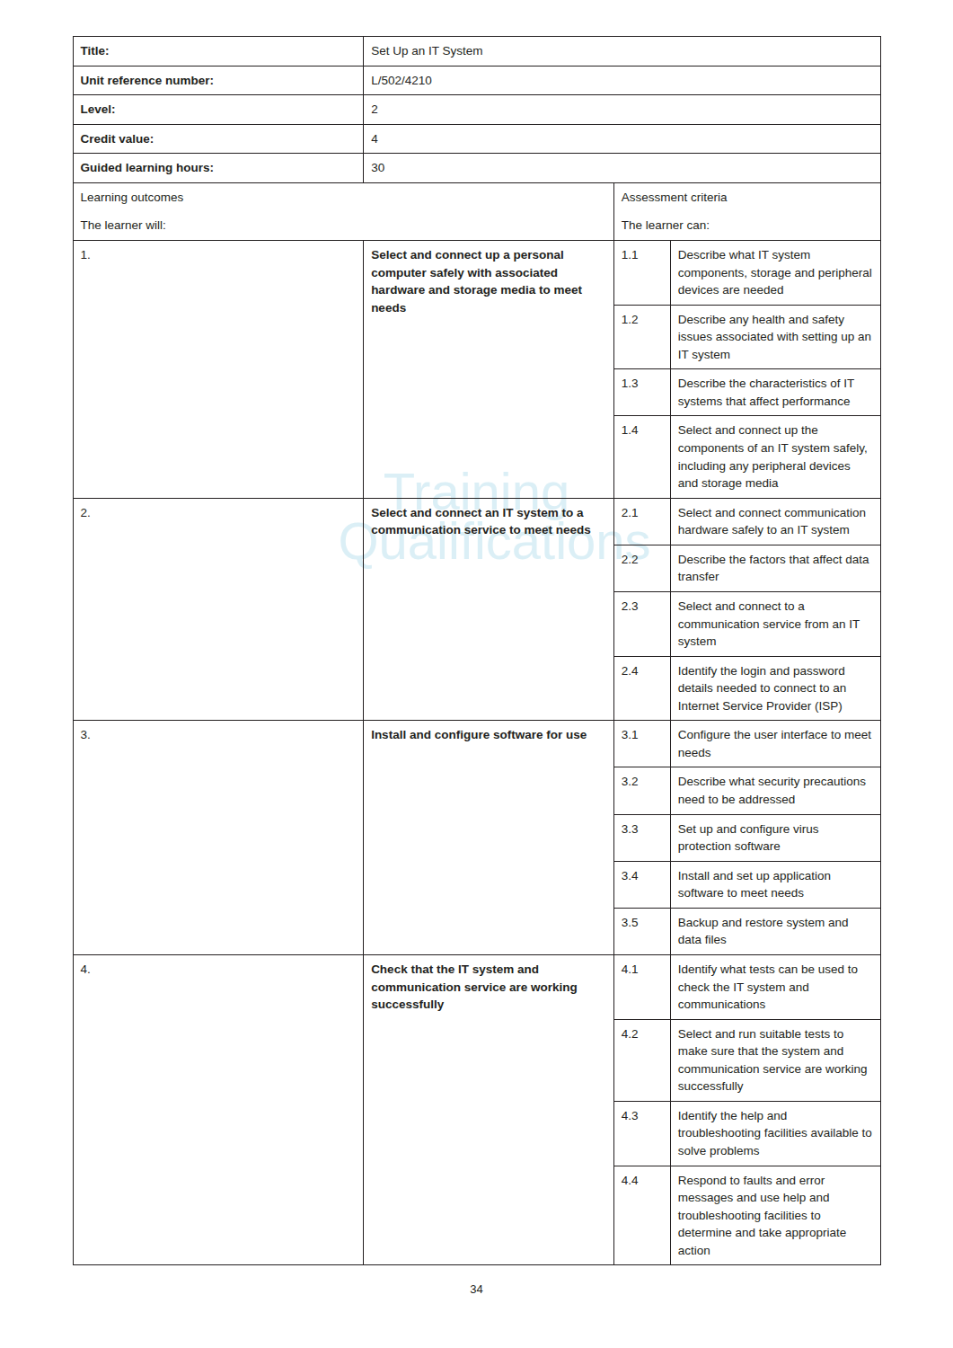TrainingQualifications
| Title: | Set Up an IT System |
| Unit reference number: | L/502/4210 |
| Level: | 2 |
| Credit value: | 4 |
| Guided learning hours: | 30 |
| Learning outcomes | Assessment criteria |
| The learner will: | The learner can: |
| 1. | Select and connect up a personal computer safely with associated hardware and storage media to meet needs | 1.1 | Describe what IT system components, storage and peripheral devices are needed |
| 1.2 | Describe any health and safety issues associated with setting up an IT system |
| 1.3 | Describe the characteristics of IT systems that affect performance |
| 1.4 | Select and connect up the components of an IT system safely, including any peripheral devices and storage media |
| 2. | Select and connect an IT system to a communication service to meet needs | 2.1 | Select and connect communication hardware safely to an IT system |
| 2.2 | Describe the factors that affect data transfer |
| 2.3 | Select and connect to a communication service from an IT system |
| 2.4 | Identify the login and password details needed to connect to an Internet Service Provider (ISP) |
| 3. | Install and configure software for use | 3.1 | Configure the user interface to meet needs |
| 3.2 | Describe what security precautions need to be addressed |
| 3.3 | Set up and configure virus protection software |
| 3.4 | Install and set up application software to meet needs |
| 3.5 | Backup and restore system and data files |
| 4. | Check that the IT system and communication service are working successfully | 4.1 | Identify what tests can be used to check the IT system and communications |
| 4.2 | Select and run suitable tests to make sure that the system and communication service are working successfully |
| 4.3 | Identify the help and troubleshooting facilities available to solve problems |
| 4.4 | Respond to faults and error messages and use help and troubleshooting facilities to determine and take appropriate action |
34